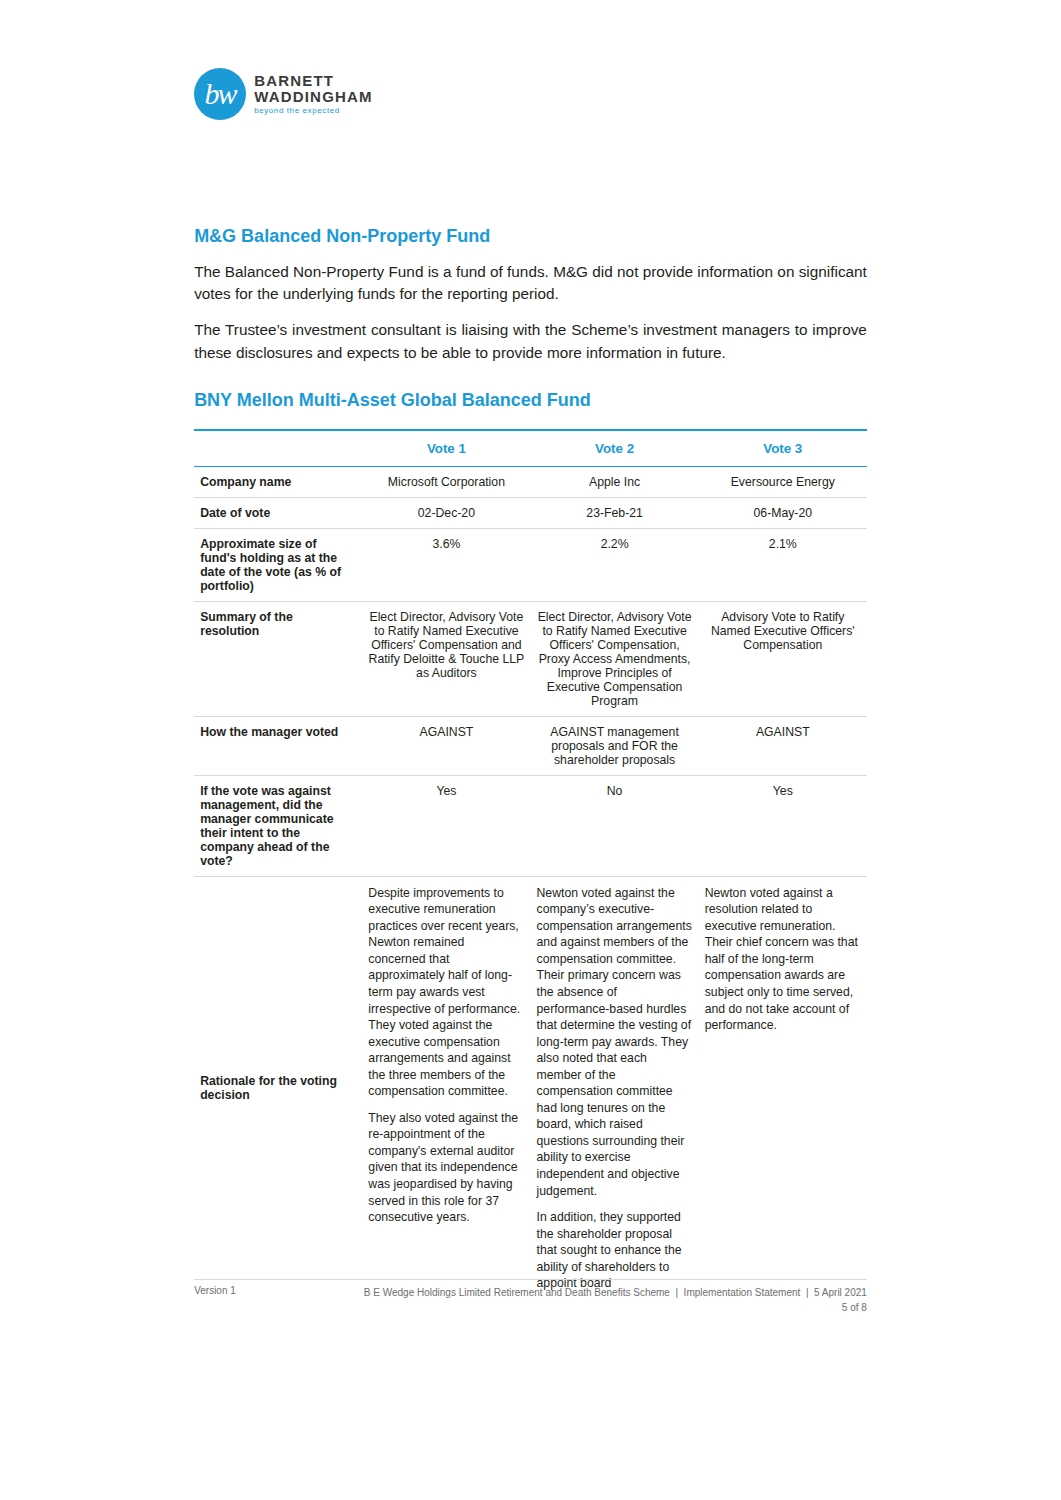bw
BARNETT WADDINGHAM beyond the expected
M&G Balanced Non-Property Fund
The Balanced Non-Property Fund is a fund of funds. M&G did not provide information on significant votes for the underlying funds for the reporting period.
The Trustee’s investment consultant is liaising with the Scheme’s investment managers to improve these disclosures and expects to be able to provide more information in future.
BNY Mellon Multi-Asset Global Balanced Fund
| | Vote 1 | Vote 2 | Vote 3 |
| --- | --- | --- | --- |
| Company name | Microsoft Corporation | Apple Inc | Eversource Energy |
| Date of vote | 02-Dec-20 | 23-Feb-21 | 06-May-20 |
| Approximate size of fund's holding as at the date of the vote (as % of portfolio) | 3.6% | 2.2% | 2.1% |
| Summary of the resolution | Elect Director, Advisory Vote to Ratify Named Executive Officers' Compensation and Ratify Deloitte & Touche LLP as Auditors | Elect Director, Advisory Vote to Ratify Named Executive Officers' Compensation, Proxy Access Amendments, Improve Principles of Executive Compensation Program | Advisory Vote to Ratify Named Executive Officers' Compensation |
| How the manager voted | AGAINST | AGAINST management proposals and FOR the shareholder proposals | AGAINST |
| If the vote was against management, did the manager communicate their intent to the company ahead of the vote? | Yes | No | Yes |
| Rationale for the voting decision | Despite improvements to executive remuneration practices over recent years, Newton remained concerned that approximately half of long-term pay awards vest irrespective of performance. They voted against the executive compensation arrangements and against the three members of the compensation committee. They also voted against the re-appointment of the company's external auditor given that its independence was jeopardised by having served in this role for 37 consecutive years. | Newton voted against the company’s executive-compensation arrangements and against members of the compensation committee. Their primary concern was the absence of performance-based hurdles that determine the vesting of long-term pay awards. They also noted that each member of the compensation committee had long tenures on the board, which raised questions surrounding their ability to exercise independent and objective judgement. In addition, they supported the shareholder proposal that sought to enhance the ability of shareholders to appoint board | Newton voted against a resolution related to executive remuneration. Their chief concern was that half of the long-term compensation awards are subject only to time served, and do not take account of performance. |
Version 1
B E Wedge Holdings Limited Retirement and Death Benefits Scheme | Implementation Statement | 5 April 2021
5 of 8